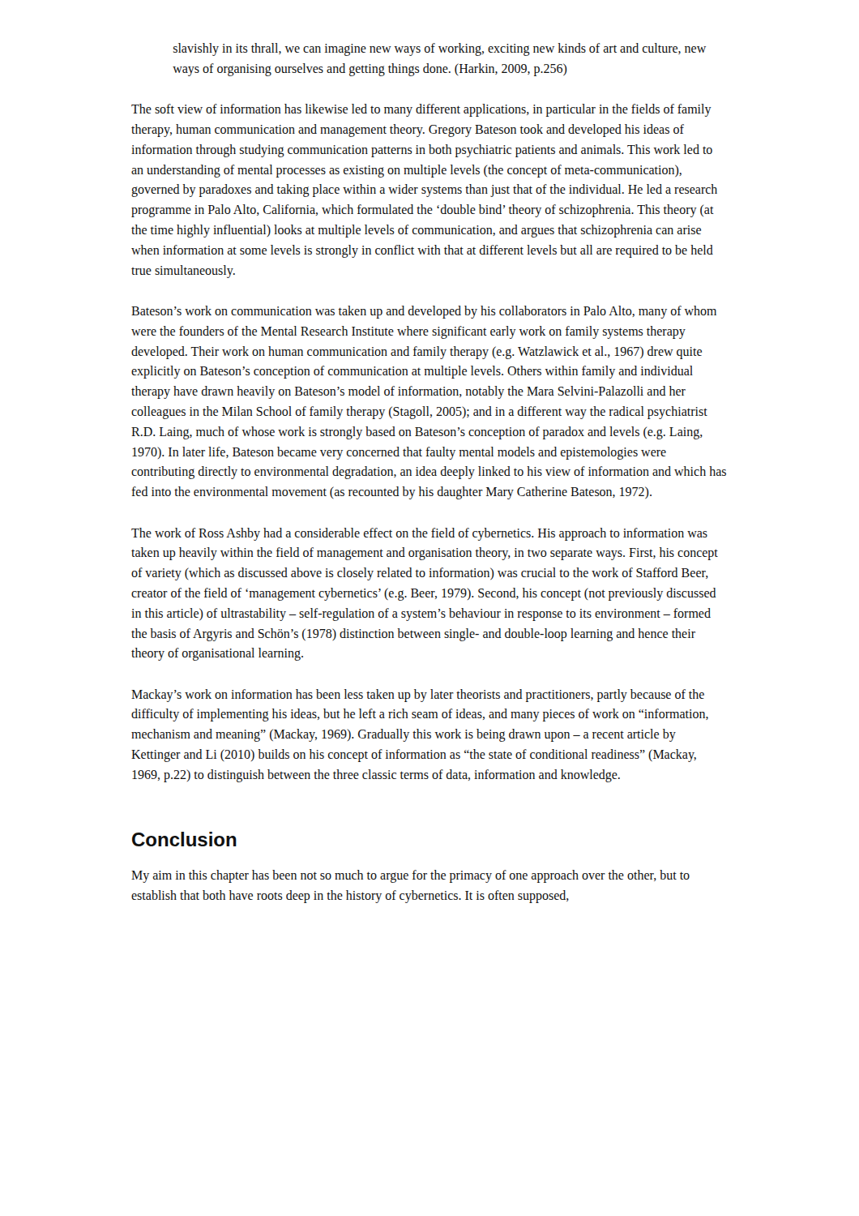slavishly in its thrall, we can imagine new ways of working, exciting new kinds of art and culture, new ways of organising ourselves and getting things done. (Harkin, 2009, p.256)
The soft view of information has likewise led to many different applications, in particular in the fields of family therapy, human communication and management theory. Gregory Bateson took and developed his ideas of information through studying communication patterns in both psychiatric patients and animals. This work led to an understanding of mental processes as existing on multiple levels (the concept of meta-communication), governed by paradoxes and taking place within a wider systems than just that of the individual. He led a research programme in Palo Alto, California, which formulated the ‘double bind’ theory of schizophrenia. This theory (at the time highly influential) looks at multiple levels of communication, and argues that schizophrenia can arise when information at some levels is strongly in conflict with that at different levels but all are required to be held true simultaneously.
Bateson’s work on communication was taken up and developed by his collaborators in Palo Alto, many of whom were the founders of the Mental Research Institute where significant early work on family systems therapy developed. Their work on human communication and family therapy (e.g. Watzlawick et al., 1967) drew quite explicitly on Bateson’s conception of communication at multiple levels. Others within family and individual therapy have drawn heavily on Bateson’s model of information, notably the Mara Selvini-Palazolli and her colleagues in the Milan School of family therapy (Stagoll, 2005); and in a different way the radical psychiatrist R.D. Laing, much of whose work is strongly based on Bateson’s conception of paradox and levels (e.g. Laing, 1970). In later life, Bateson became very concerned that faulty mental models and epistemologies were contributing directly to environmental degradation, an idea deeply linked to his view of information and which has fed into the environmental movement (as recounted by his daughter Mary Catherine Bateson, 1972).
The work of Ross Ashby had a considerable effect on the field of cybernetics. His approach to information was taken up heavily within the field of management and organisation theory, in two separate ways. First, his concept of variety (which as discussed above is closely related to information) was crucial to the work of Stafford Beer, creator of the field of ‘management cybernetics’ (e.g. Beer, 1979). Second, his concept (not previously discussed in this article) of ultrastability – self-regulation of a system’s behaviour in response to its environment – formed the basis of Argyris and Schön’s (1978) distinction between single- and double-loop learning and hence their theory of organisational learning.
Mackay’s work on information has been less taken up by later theorists and practitioners, partly because of the difficulty of implementing his ideas, but he left a rich seam of ideas, and many pieces of work on “information, mechanism and meaning” (Mackay, 1969). Gradually this work is being drawn upon – a recent article by Kettinger and Li (2010) builds on his concept of information as “the state of conditional readiness” (Mackay, 1969, p.22) to distinguish between the three classic terms of data, information and knowledge.
Conclusion
My aim in this chapter has been not so much to argue for the primacy of one approach over the other, but to establish that both have roots deep in the history of cybernetics. It is often supposed,